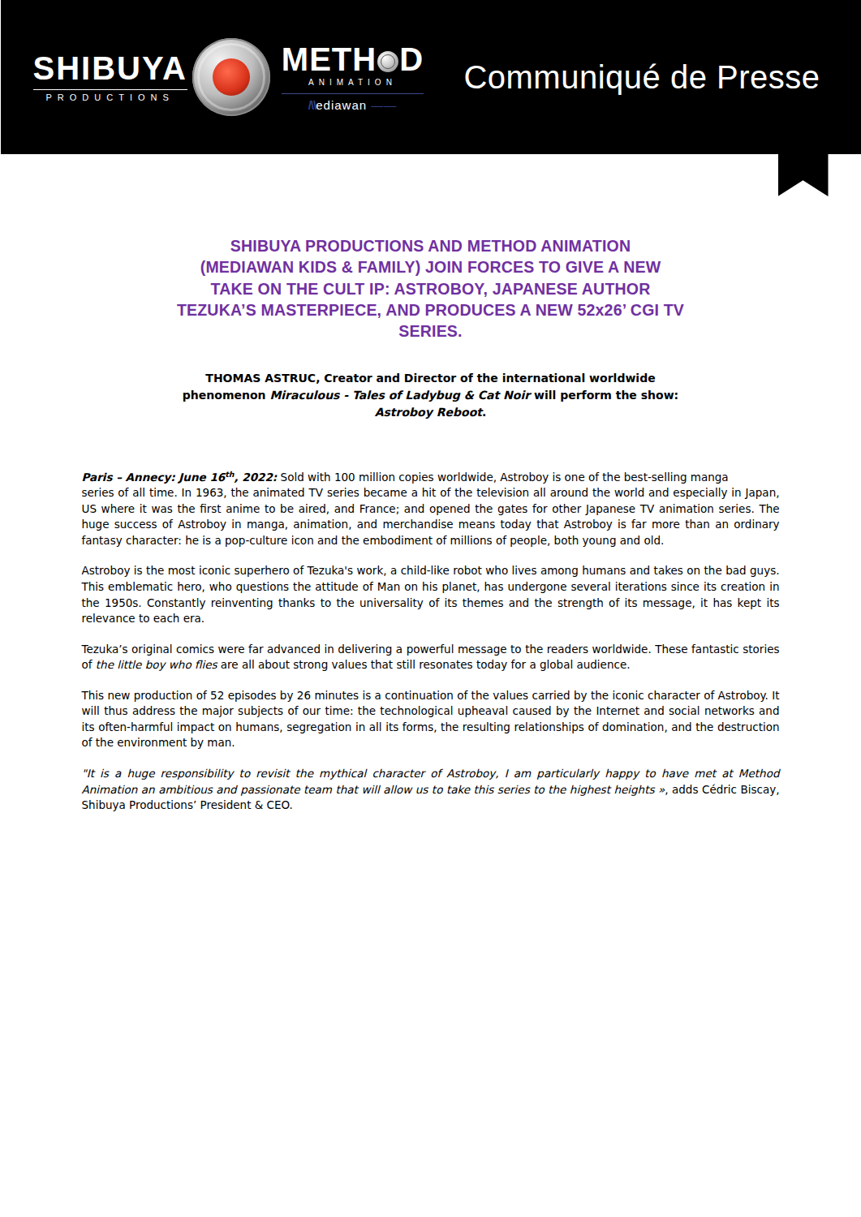SHIBUYA
PRODUCTIONS
METH D
ANIMATION
/\\ediawan ——
Communiqué de Presse
SHIBUYA PRODUCTIONS AND METHOD ANIMATION
(MEDIAWAN KIDS & FAMILY) JOIN FORCES TO GIVE A NEW
TAKE ON THE CULT IP: ASTROBOY, JAPANESE AUTHOR
TEZUKA’S MASTERPIECE, AND PRODUCES A NEW 52x26’ CGI TV
SERIES.
THOMAS ASTRUC, Creator and Director of the international worldwide
phenomenon Miraculous - Tales of Ladybug & Cat Noir will perform the show:
Astroboy Reboot.
Paris – Annecy: June 16th, 2022: Sold with 100 million copies worldwide, Astroboy is one of the best-selling manga
series of all time. In 1963, the animated TV series became a hit of the television all around the world and especially in Japan, US where it was the first anime to be aired, and France; and opened the gates for other Japanese TV animation series. The huge success of Astroboy in manga, animation, and merchandise means today that Astroboy is far more than an ordinary fantasy character: he is a pop-culture icon and the embodiment of millions of people, both young and old.
Astroboy is the most iconic superhero of Tezuka's work, a child-like robot who lives among humans and takes on the bad guys. This emblematic hero, who questions the attitude of Man on his planet, has undergone several iterations since its creation in the 1950s. Constantly reinventing thanks to the universality of its themes and the strength of its message, it has kept its relevance to each era.
Tezuka’s original comics were far advanced in delivering a powerful message to the readers worldwide. These fantastic stories of the little boy who flies are all about strong values that still resonates today for a global audience.
This new production of 52 episodes by 26 minutes is a continuation of the values carried by the iconic character of Astroboy. It will thus address the major subjects of our time: the technological upheaval caused by the Internet and social networks and its often-harmful impact on humans, segregation in all its forms, the resulting relationships of domination, and the destruction of the environment by man.
"It is a huge responsibility to revisit the mythical character of Astroboy, I am particularly happy to have met at Method Animation an ambitious and passionate team that will allow us to take this series to the highest heights », adds Cédric Biscay, Shibuya Productions’ President & CEO.